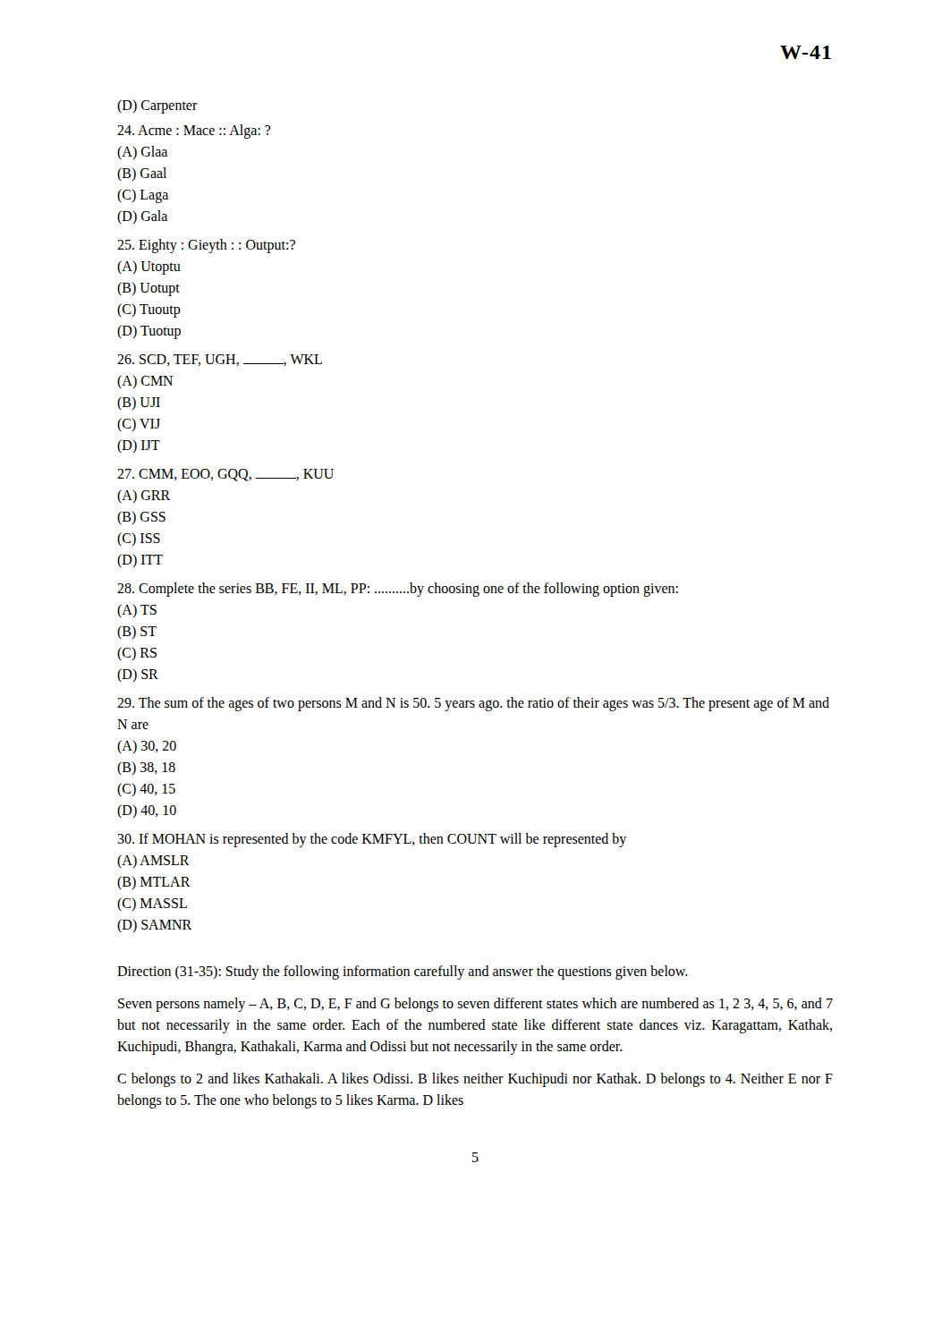W-41
(D) Carpenter
24. Acme : Mace :: Alga: ?
(A) Glaa
(B) Gaal
(C) Laga
(D) Gala
25. Eighty : Gieyth : : Output:?
(A) Utoptu
(B) Uotupt
(C) Tuoutp
(D) Tuotup
26. SCD, TEF, UGH, , WKL
(A) CMN
(B) UJI
(C) VIJ
(D) IJT
27. CMM, EOO, GQQ, , KUU
(A) GRR
(B) GSS
(C) ISS
(D) ITT
28. Complete the series BB, FE, II, ML, PP: ..........by choosing one of the following option given:
(A) TS
(B) ST
(C) RS
(D) SR
29. The sum of the ages of two persons M and N is 50. 5 years ago. the ratio of their ages was 5/3. The present age of M and N are
(A) 30, 20
(B) 38, 18
(C) 40, 15
(D) 40, 10
30. If MOHAN is represented by the code KMFYL, then COUNT will be represented by
(A) AMSLR
(B) MTLAR
(C) MASSL
(D) SAMNR
Direction (31-35): Study the following information carefully and answer the questions given below.
Seven persons namely – A, B, C, D, E, F and G belongs to seven different states which are numbered as 1, 2 3, 4, 5, 6, and 7 but not necessarily in the same order. Each of the numbered state like different state dances viz. Karagattam, Kathak, Kuchipudi, Bhangra, Kathakali, Karma and Odissi but not necessarily in the same order.
C belongs to 2 and likes Kathakali. A likes Odissi. B likes neither Kuchipudi nor Kathak. D belongs to 4. Neither E nor F belongs to 5. The one who belongs to 5 likes Karma. D likes
5